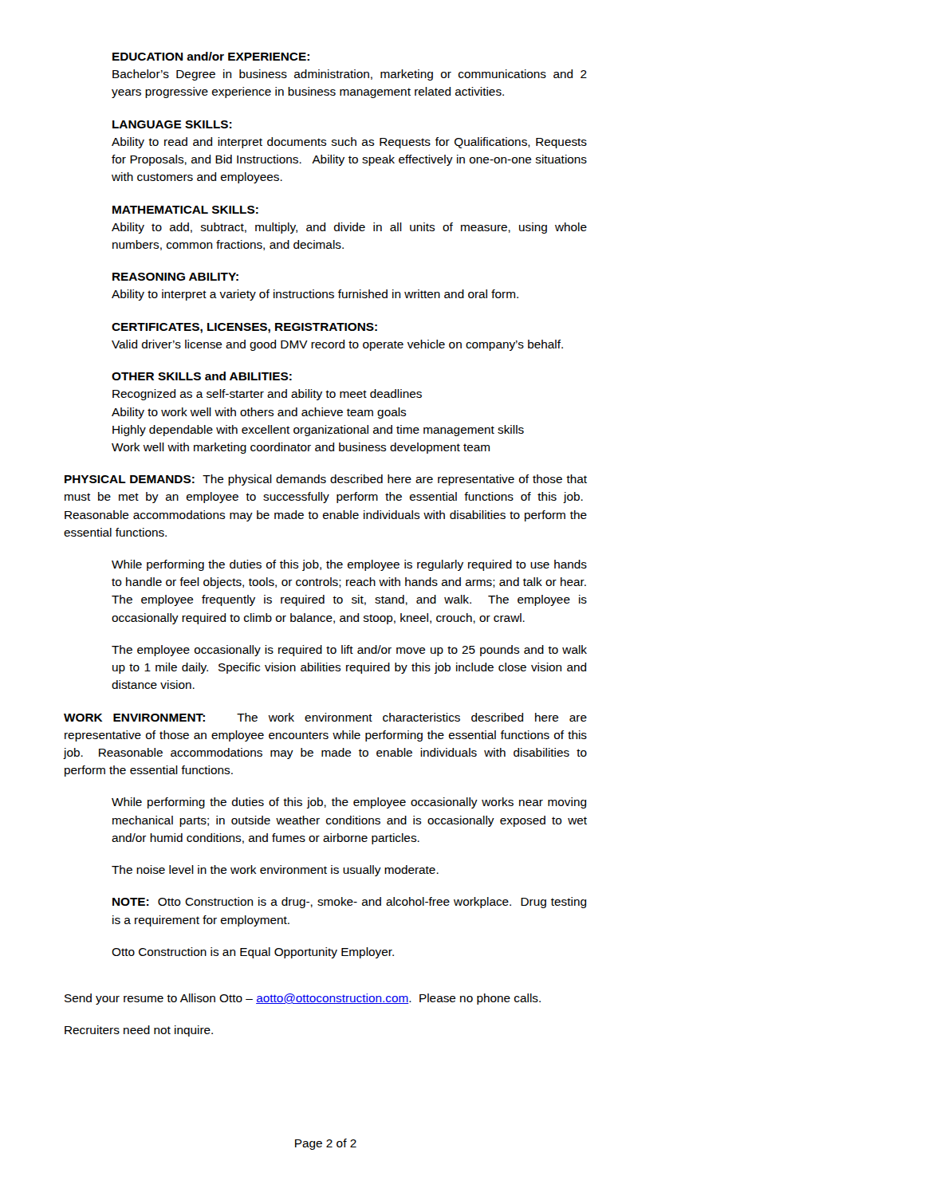EDUCATION and/or EXPERIENCE:
Bachelor’s Degree in business administration, marketing or communications and 2 years progressive experience in business management related activities.
LANGUAGE SKILLS:
Ability to read and interpret documents such as Requests for Qualifications, Requests for Proposals, and Bid Instructions. Ability to speak effectively in one-on-one situations with customers and employees.
MATHEMATICAL SKILLS:
Ability to add, subtract, multiply, and divide in all units of measure, using whole numbers, common fractions, and decimals.
REASONING ABILITY:
Ability to interpret a variety of instructions furnished in written and oral form.
CERTIFICATES, LICENSES, REGISTRATIONS:
Valid driver’s license and good DMV record to operate vehicle on company’s behalf.
OTHER SKILLS and ABILITIES:
Recognized as a self-starter and ability to meet deadlines
Ability to work well with others and achieve team goals
Highly dependable with excellent organizational and time management skills
Work well with marketing coordinator and business development team
PHYSICAL DEMANDS: The physical demands described here are representative of those that must be met by an employee to successfully perform the essential functions of this job. Reasonable accommodations may be made to enable individuals with disabilities to perform the essential functions.
While performing the duties of this job, the employee is regularly required to use hands to handle or feel objects, tools, or controls; reach with hands and arms; and talk or hear. The employee frequently is required to sit, stand, and walk. The employee is occasionally required to climb or balance, and stoop, kneel, crouch, or crawl.
The employee occasionally is required to lift and/or move up to 25 pounds and to walk up to 1 mile daily. Specific vision abilities required by this job include close vision and distance vision.
WORK ENVIRONMENT: The work environment characteristics described here are representative of those an employee encounters while performing the essential functions of this job. Reasonable accommodations may be made to enable individuals with disabilities to perform the essential functions.
While performing the duties of this job, the employee occasionally works near moving mechanical parts; in outside weather conditions and is occasionally exposed to wet and/or humid conditions, and fumes or airborne particles.
The noise level in the work environment is usually moderate.
NOTE: Otto Construction is a drug-, smoke- and alcohol-free workplace. Drug testing is a requirement for employment.
Otto Construction is an Equal Opportunity Employer.
Send your resume to Allison Otto – aotto@ottoconstruction.com. Please no phone calls.
Recruiters need not inquire.
Page 2 of 2